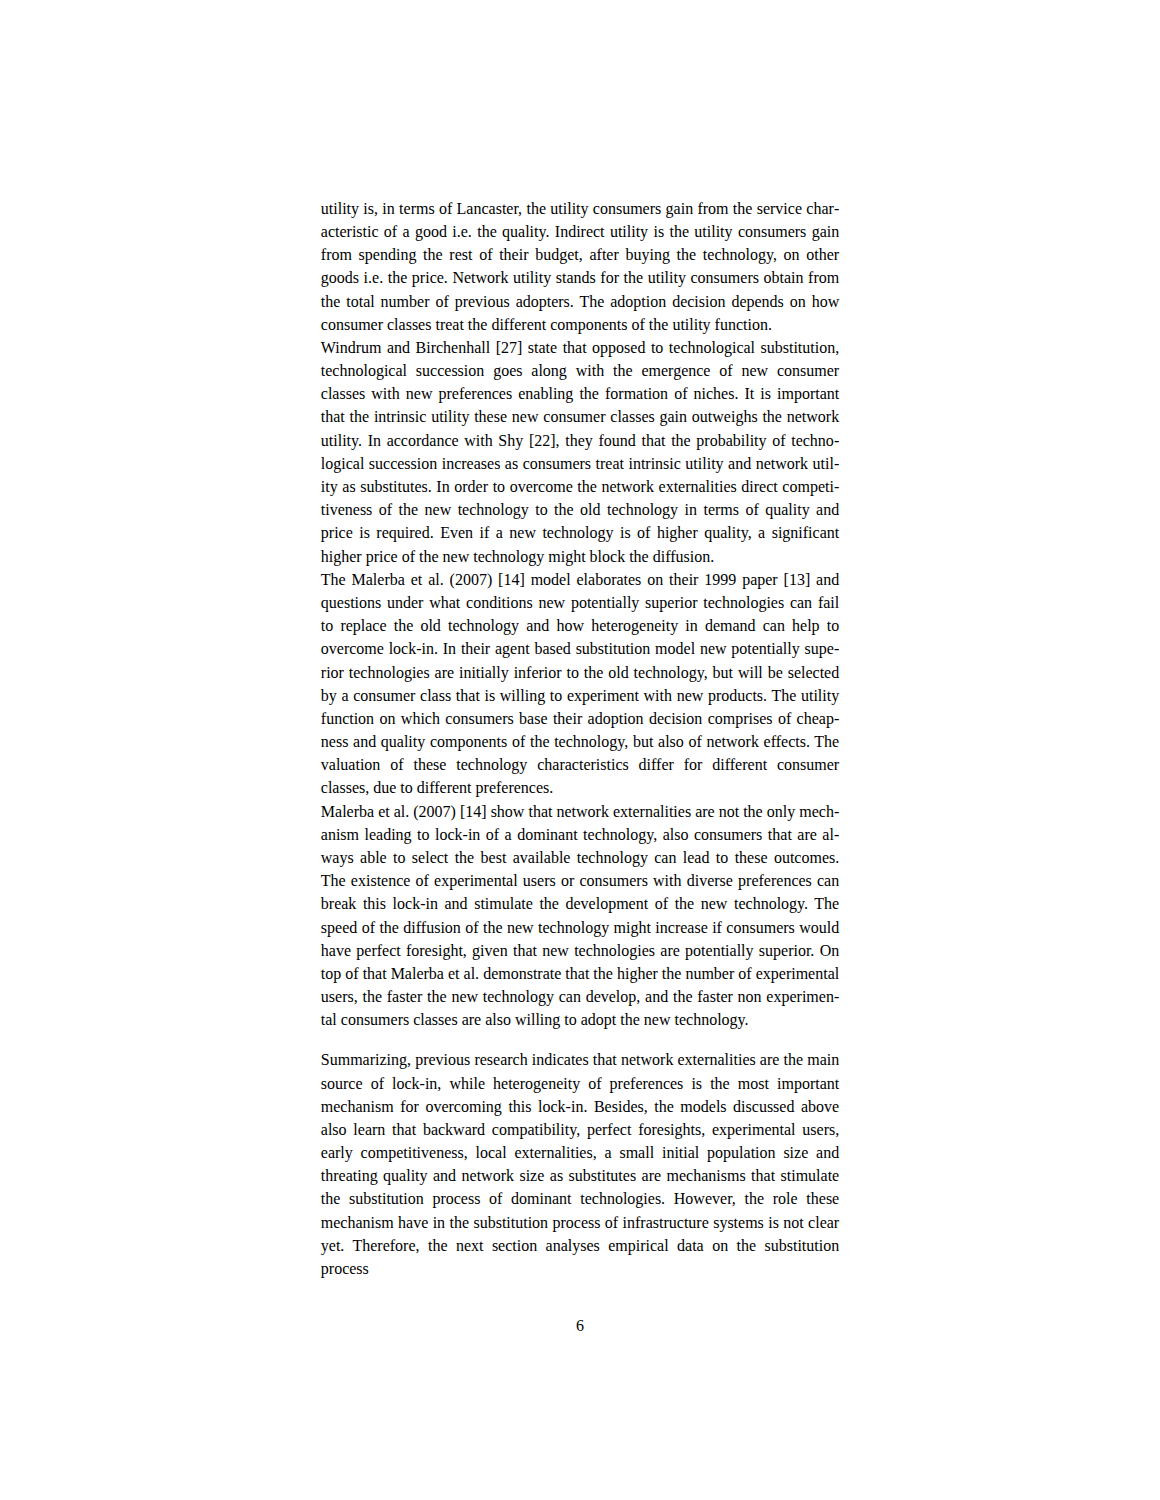utility is, in terms of Lancaster, the utility consumers gain from the service characteristic of a good i.e. the quality. Indirect utility is the utility consumers gain from spending the rest of their budget, after buying the technology, on other goods i.e. the price. Network utility stands for the utility consumers obtain from the total number of previous adopters. The adoption decision depends on how consumer classes treat the different components of the utility function.
Windrum and Birchenhall [27] state that opposed to technological substitution, technological succession goes along with the emergence of new consumer classes with new preferences enabling the formation of niches. It is important that the intrinsic utility these new consumer classes gain outweighs the network utility. In accordance with Shy [22], they found that the probability of technological succession increases as consumers treat intrinsic utility and network utility as substitutes. In order to overcome the network externalities direct competitiveness of the new technology to the old technology in terms of quality and price is required. Even if a new technology is of higher quality, a significant higher price of the new technology might block the diffusion.
The Malerba et al. (2007) [14] model elaborates on their 1999 paper [13] and questions under what conditions new potentially superior technologies can fail to replace the old technology and how heterogeneity in demand can help to overcome lock-in. In their agent based substitution model new potentially superior technologies are initially inferior to the old technology, but will be selected by a consumer class that is willing to experiment with new products. The utility function on which consumers base their adoption decision comprises of cheapness and quality components of the technology, but also of network effects. The valuation of these technology characteristics differ for different consumer classes, due to different preferences.
Malerba et al. (2007) [14] show that network externalities are not the only mechanism leading to lock-in of a dominant technology, also consumers that are always able to select the best available technology can lead to these outcomes. The existence of experimental users or consumers with diverse preferences can break this lock-in and stimulate the development of the new technology. The speed of the diffusion of the new technology might increase if consumers would have perfect foresight, given that new technologies are potentially superior. On top of that Malerba et al. demonstrate that the higher the number of experimental users, the faster the new technology can develop, and the faster non experimental consumers classes are also willing to adopt the new technology.
Summarizing, previous research indicates that network externalities are the main source of lock-in, while heterogeneity of preferences is the most important mechanism for overcoming this lock-in. Besides, the models discussed above also learn that backward compatibility, perfect foresights, experimental users, early competitiveness, local externalities, a small initial population size and threating quality and network size as substitutes are mechanisms that stimulate the substitution process of dominant technologies. However, the role these mechanism have in the substitution process of infrastructure systems is not clear yet. Therefore, the next section analyses empirical data on the substitution process
6